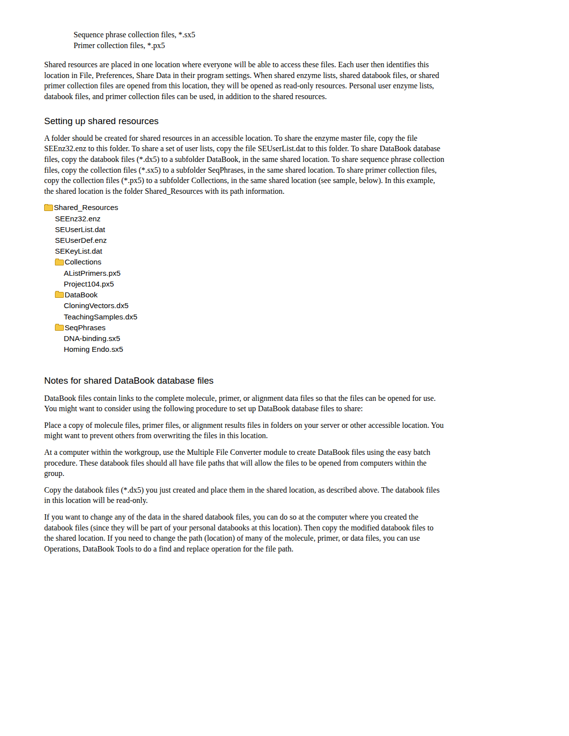Sequence phrase collection files, *.sx5
Primer collection files, *.px5
Shared resources are placed in one location where everyone will be able to access these files. Each user then identifies this location in File, Preferences, Share Data in their program settings. When shared enzyme lists, shared databook files, or shared primer collection files are opened from this location, they will be opened as read-only resources. Personal user enzyme lists, databook files, and primer collection files can be used, in addition to the shared resources.
Setting up shared resources
A folder should be created for shared resources in an accessible location. To share the enzyme master file, copy the file SEEnz32.enz to this folder. To share a set of user lists, copy the file SEUserList.dat to this folder. To share DataBook database files, copy the databook files (*.dx5) to a subfolder DataBook, in the same shared location. To share sequence phrase collection files, copy the collection files (*.sx5) to a subfolder SeqPhrases, in the same shared location. To share primer collection files, copy the collection files (*.px5) to a subfolder Collections, in the same shared location (see sample, below). In this example, the shared location is the folder Shared_Resources with its path information.
Shared_Resources
SEEnz32.enz
SEUserList.dat
SEUserDef.enz
SEKeyList.dat
Collections
AListPrimers.px5
Project104.px5
DataBook
CloningVectors.dx5
TeachingSamples.dx5
SeqPhrases
DNA-binding.sx5
Homing Endo.sx5
Notes for shared DataBook database files
DataBook files contain links to the complete molecule, primer, or alignment data files so that the files can be opened for use. You might want to consider using the following procedure to set up DataBook database files to share:
Place a copy of molecule files, primer files, or alignment results files in folders on your server or other accessible location. You might want to prevent others from overwriting the files in this location.
At a computer within the workgroup, use the Multiple File Converter module to create DataBook files using the easy batch procedure. These databook files should all have file paths that will allow the files to be opened from computers within the group.
Copy the databook files (*.dx5) you just created and place them in the shared location, as described above. The databook files in this location will be read-only.
If you want to change any of the data in the shared databook files, you can do so at the computer where you created the databook files (since they will be part of your personal databooks at this location). Then copy the modified databook files to the shared location. If you need to change the path (location) of many of the molecule, primer, or data files, you can use Operations, DataBook Tools to do a find and replace operation for the file path.